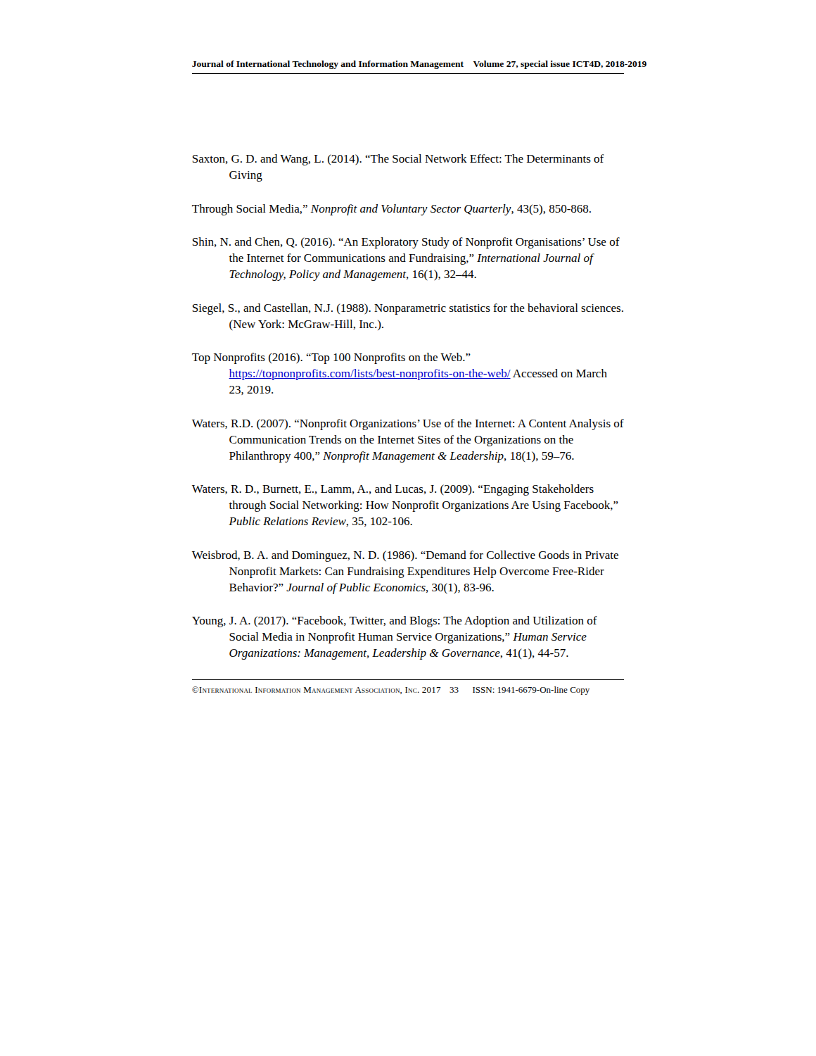Journal of International Technology and Information Management Volume 27, special issue ICT4D, 2018-2019
Saxton, G. D. and Wang, L. (2014). “The Social Network Effect: The Determinants of Giving
Through Social Media,” Nonprofit and Voluntary Sector Quarterly, 43(5), 850-868.
Shin, N. and Chen, Q. (2016). “An Exploratory Study of Nonprofit Organisations’ Use of the Internet for Communications and Fundraising,” International Journal of Technology, Policy and Management, 16(1), 32–44.
Siegel, S., and Castellan, N.J. (1988). Nonparametric statistics for the behavioral sciences. (New York: McGraw-Hill, Inc.).
Top Nonprofits (2016). “Top 100 Nonprofits on the Web.” https://topnonprofits.com/lists/best-nonprofits-on-the-web/ Accessed on March 23, 2019.
Waters, R.D. (2007). “Nonprofit Organizations’ Use of the Internet: A Content Analysis of Communication Trends on the Internet Sites of the Organizations on the Philanthropy 400,” Nonprofit Management & Leadership, 18(1), 59–76.
Waters, R. D., Burnett, E., Lamm, A., and Lucas, J. (2009). “Engaging Stakeholders through Social Networking: How Nonprofit Organizations Are Using Facebook,” Public Relations Review, 35, 102-106.
Weisbrod, B. A. and Dominguez, N. D. (1986). “Demand for Collective Goods in Private Nonprofit Markets: Can Fundraising Expenditures Help Overcome Free-Rider Behavior?” Journal of Public Economics, 30(1), 83-96.
Young, J. A. (2017). “Facebook, Twitter, and Blogs: The Adoption and Utilization of Social Media in Nonprofit Human Service Organizations,” Human Service Organizations: Management, Leadership & Governance, 41(1), 44-57.
©International Information Management Association, Inc. 2017 33 ISSN: 1941-6679-On-line Copy